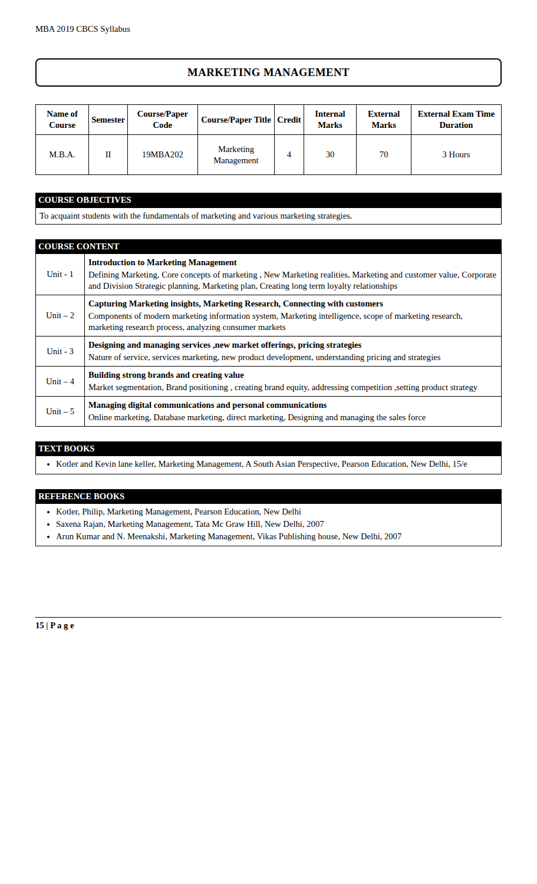MBA 2019 CBCS Syllabus
MARKETING MANAGEMENT
| Name of Course | Semester | Course/Paper Code | Course/Paper Title | Credit | Internal Marks | External Marks | External Exam Time Duration |
| --- | --- | --- | --- | --- | --- | --- | --- |
| M.B.A. | II | 19MBA202 | Marketing Management | 4 | 30 | 70 | 3 Hours |
COURSE OBJECTIVES
To acquaint students with the fundamentals of marketing and various marketing strategies.
COURSE CONTENT
| Unit - 1 | Introduction to Marketing Management Defining Marketing, Core concepts of marketing , New Marketing realities, Marketing and customer value, Corporate and Division Strategic planning, Marketing plan, Creating long term loyalty relationships |
| Unit – 2 | Capturing Marketing insights, Marketing Research, Connecting with customers Components of modern marketing information system, Marketing intelligence, scope of marketing research, marketing research process, analyzing consumer markets |
| Unit - 3 | Designing and managing services ,new market offerings, pricing strategies Nature of service, services marketing, new product development, understanding pricing and strategies |
| Unit – 4 | Building strong brands and creating value Market segmentation, Brand positioning , creating brand equity, addressing competition ,setting product strategy |
| Unit – 5 | Managing digital communications and personal communications Online marketing, Database marketing, direct marketing, Designing and managing the sales force |
TEXT BOOKS
Kotler and Kevin lane keller, Marketing Management, A South Asian Perspective, Pearson Education, New Delhi, 15/e
REFERENCE BOOKS
Kotler, Philip, Marketing Management, Pearson Education, New Delhi
Saxena Rajan, Marketing Management, Tata Mc Graw Hill, New Delhi, 2007
Arun Kumar and N. Meenakshi, Marketing Management, Vikas Publishing house, New Delhi, 2007
15 | P a g e